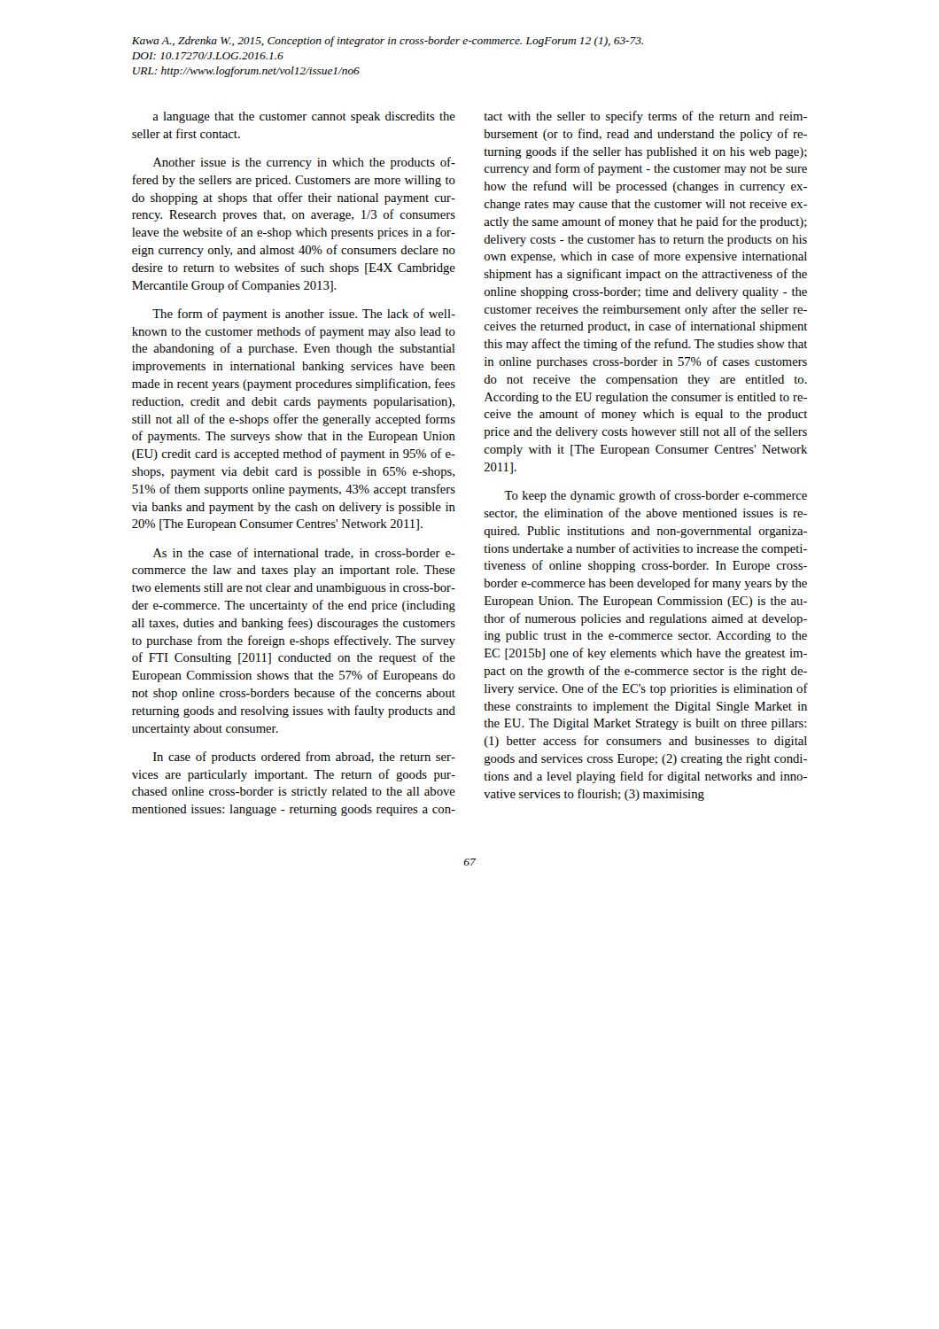Kawa A., Zdrenka W., 2015, Conception of integrator in cross-border e-commerce. LogForum 12 (1), 63-73.
DOI: 10.17270/J.LOG.2016.1.6
URL: http://www.logforum.net/vol12/issue1/no6
a language that the customer cannot speak discredits the seller at first contact.
Another issue is the currency in which the products offered by the sellers are priced. Customers are more willing to do shopping at shops that offer their national payment currency. Research proves that, on average, 1/3 of consumers leave the website of an e-shop which presents prices in a foreign currency only, and almost 40% of consumers declare no desire to return to websites of such shops [E4X Cambridge Mercantile Group of Companies 2013].
The form of payment is another issue. The lack of well-known to the customer methods of payment may also lead to the abandoning of a purchase. Even though the substantial improvements in international banking services have been made in recent years (payment procedures simplification, fees reduction, credit and debit cards payments popularisation), still not all of the e-shops offer the generally accepted forms of payments. The surveys show that in the European Union (EU) credit card is accepted method of payment in 95% of e-shops, payment via debit card is possible in 65% e-shops, 51% of them supports online payments, 43% accept transfers via banks and payment by the cash on delivery is possible in 20% [The European Consumer Centres' Network 2011].
As in the case of international trade, in cross-border e-commerce the law and taxes play an important role. These two elements still are not clear and unambiguous in cross-border e-commerce. The uncertainty of the end price (including all taxes, duties and banking fees) discourages the customers to purchase from the foreign e-shops effectively. The survey of FTI Consulting [2011] conducted on the request of the European Commission shows that the 57% of Europeans do not shop online cross-borders because of the concerns about returning goods and resolving issues with faulty products and uncertainty about consumer.
In case of products ordered from abroad, the return services are particularly important. The return of goods purchased online cross-border is strictly related to the all above mentioned issues: language - returning goods requires a contact with the seller to specify terms of the return and reimbursement (or to find, read and understand the policy of returning goods if the seller has published it on his web page); currency and form of payment - the customer may not be sure how the refund will be processed (changes in currency exchange rates may cause that the customer will not receive exactly the same amount of money that he paid for the product); delivery costs - the customer has to return the products on his own expense, which in case of more expensive international shipment has a significant impact on the attractiveness of the online shopping cross-border; time and delivery quality - the customer receives the reimbursement only after the seller receives the returned product, in case of international shipment this may affect the timing of the refund. The studies show that in online purchases cross-border in 57% of cases customers do not receive the compensation they are entitled to. According to the EU regulation the consumer is entitled to receive the amount of money which is equal to the product price and the delivery costs however still not all of the sellers comply with it [The European Consumer Centres' Network 2011].
To keep the dynamic growth of cross-border e-commerce sector, the elimination of the above mentioned issues is required. Public institutions and non-governmental organizations undertake a number of activities to increase the competitiveness of online shopping cross-border. In Europe cross-border e-commerce has been developed for many years by the European Union. The European Commission (EC) is the author of numerous policies and regulations aimed at developing public trust in the e-commerce sector. According to the EC [2015b] one of key elements which have the greatest impact on the growth of the e-commerce sector is the right delivery service. One of the EC's top priorities is elimination of these constraints to implement the Digital Single Market in the EU. The Digital Market Strategy is built on three pillars: (1) better access for consumers and businesses to digital goods and services cross Europe; (2) creating the right conditions and a level playing field for digital networks and innovative services to flourish; (3) maximising
67